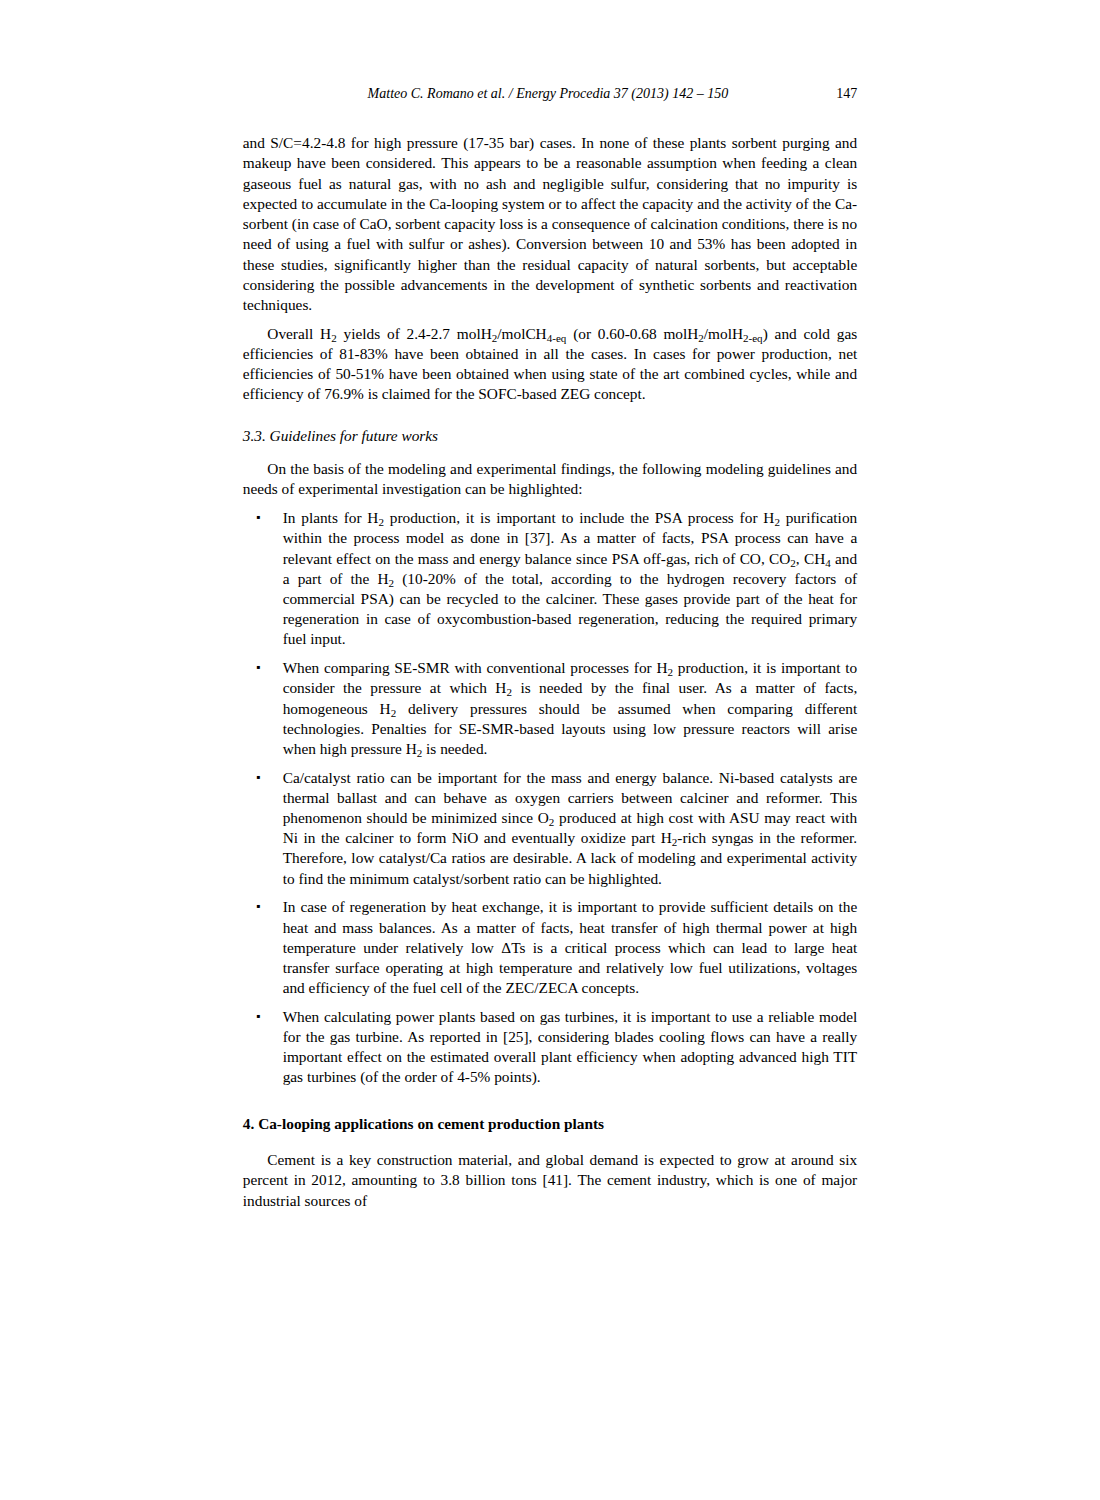Matteo C. Romano et al. / Energy Procedia 37 (2013) 142 – 150 147
and S/C=4.2-4.8 for high pressure (17-35 bar) cases. In none of these plants sorbent purging and makeup have been considered. This appears to be a reasonable assumption when feeding a clean gaseous fuel as natural gas, with no ash and negligible sulfur, considering that no impurity is expected to accumulate in the Ca-looping system or to affect the capacity and the activity of the Ca-sorbent (in case of CaO, sorbent capacity loss is a consequence of calcination conditions, there is no need of using a fuel with sulfur or ashes). Conversion between 10 and 53% has been adopted in these studies, significantly higher than the residual capacity of natural sorbents, but acceptable considering the possible advancements in the development of synthetic sorbents and reactivation techniques.
Overall H2 yields of 2.4-2.7 molH2/molCH4-eq (or 0.60-0.68 molH2/molH2-eq) and cold gas efficiencies of 81-83% have been obtained in all the cases. In cases for power production, net efficiencies of 50-51% have been obtained when using state of the art combined cycles, while and efficiency of 76.9% is claimed for the SOFC-based ZEG concept.
3.3. Guidelines for future works
On the basis of the modeling and experimental findings, the following modeling guidelines and needs of experimental investigation can be highlighted:
In plants for H2 production, it is important to include the PSA process for H2 purification within the process model as done in [37]. As a matter of facts, PSA process can have a relevant effect on the mass and energy balance since PSA off-gas, rich of CO, CO2, CH4 and a part of the H2 (10-20% of the total, according to the hydrogen recovery factors of commercial PSA) can be recycled to the calciner. These gases provide part of the heat for regeneration in case of oxycombustion-based regeneration, reducing the required primary fuel input.
When comparing SE-SMR with conventional processes for H2 production, it is important to consider the pressure at which H2 is needed by the final user. As a matter of facts, homogeneous H2 delivery pressures should be assumed when comparing different technologies. Penalties for SE-SMR-based layouts using low pressure reactors will arise when high pressure H2 is needed.
Ca/catalyst ratio can be important for the mass and energy balance. Ni-based catalysts are thermal ballast and can behave as oxygen carriers between calciner and reformer. This phenomenon should be minimized since O2 produced at high cost with ASU may react with Ni in the calciner to form NiO and eventually oxidize part H2-rich syngas in the reformer. Therefore, low catalyst/Ca ratios are desirable. A lack of modeling and experimental activity to find the minimum catalyst/sorbent ratio can be highlighted.
In case of regeneration by heat exchange, it is important to provide sufficient details on the heat and mass balances. As a matter of facts, heat transfer of high thermal power at high temperature under relatively low ΔTs is a critical process which can lead to large heat transfer surface operating at high temperature and relatively low fuel utilizations, voltages and efficiency of the fuel cell of the ZEC/ZECA concepts.
When calculating power plants based on gas turbines, it is important to use a reliable model for the gas turbine. As reported in [25], considering blades cooling flows can have a really important effect on the estimated overall plant efficiency when adopting advanced high TIT gas turbines (of the order of 4-5% points).
4. Ca-looping applications on cement production plants
Cement is a key construction material, and global demand is expected to grow at around six percent in 2012, amounting to 3.8 billion tons [41]. The cement industry, which is one of major industrial sources of